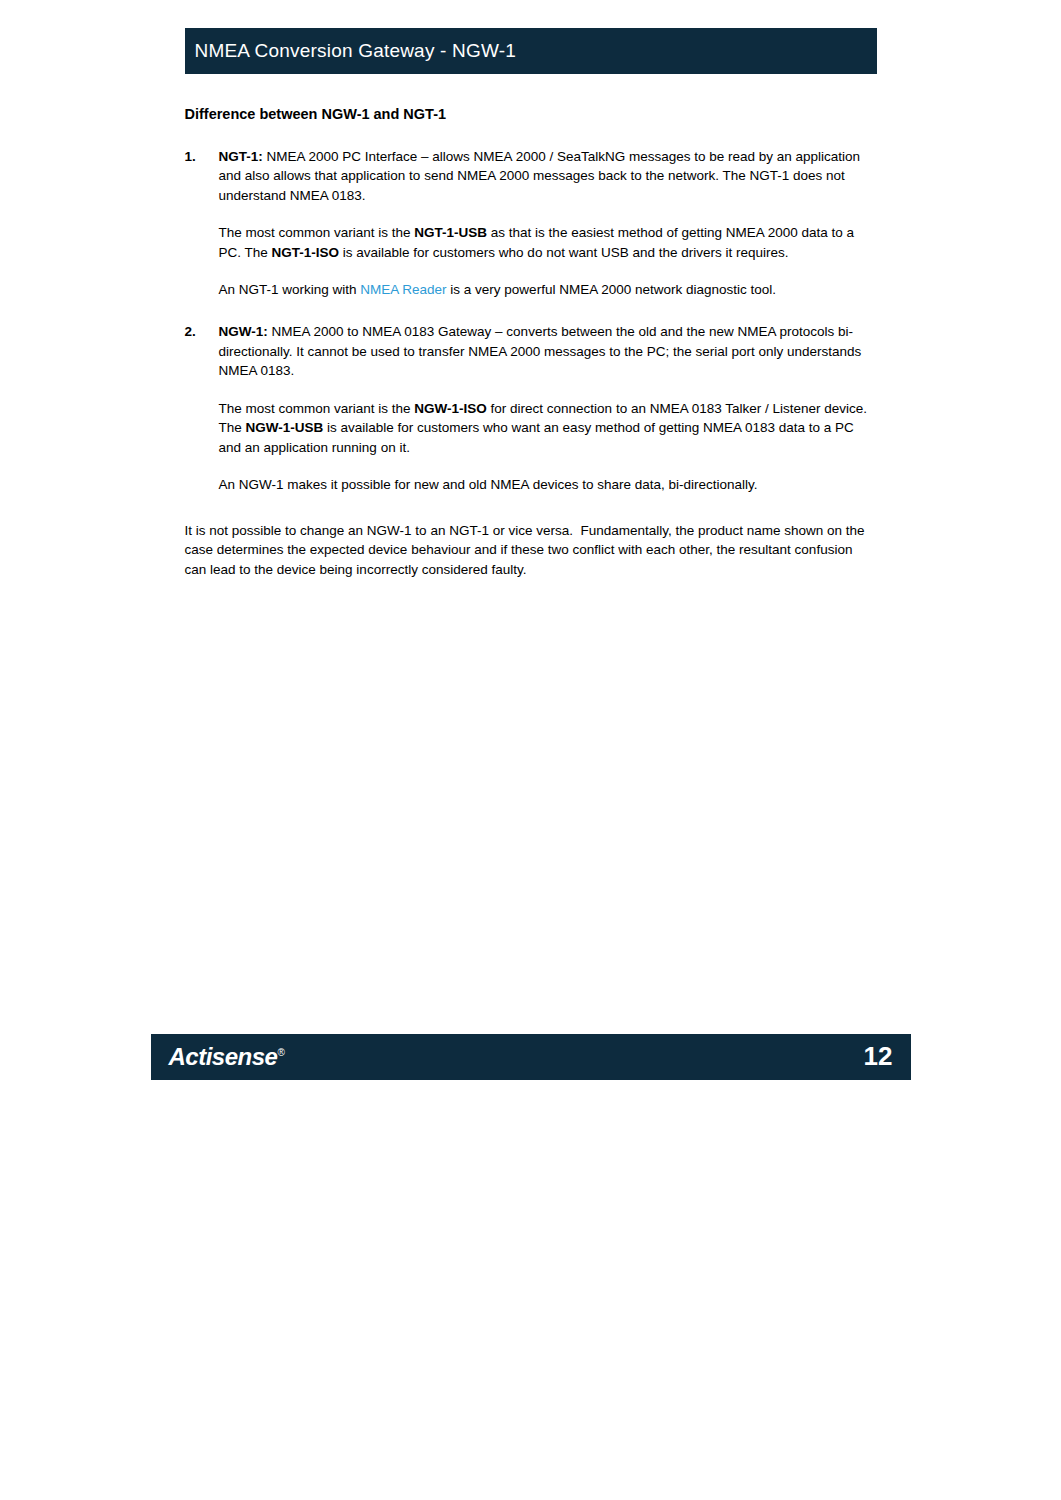NMEA Conversion Gateway - NGW-1
Difference between NGW-1 and NGT-1
NGT-1: NMEA 2000 PC Interface – allows NMEA 2000 / SeaTalkNG messages to be read by an application and also allows that application to send NMEA 2000 messages back to the network. The NGT-1 does not understand NMEA 0183.
The most common variant is the NGT-1-USB as that is the easiest method of getting NMEA 2000 data to a PC. The NGT-1-ISO is available for customers who do not want USB and the drivers it requires.
An NGT-1 working with NMEA Reader is a very powerful NMEA 2000 network diagnostic tool.
NGW-1: NMEA 2000 to NMEA 0183 Gateway – converts between the old and the new NMEA protocols bi-directionally. It cannot be used to transfer NMEA 2000 messages to the PC; the serial port only understands NMEA 0183.
The most common variant is the NGW-1-ISO for direct connection to an NMEA 0183 Talker / Listener device. The NGW-1-USB is available for customers who want an easy method of getting NMEA 0183 data to a PC and an application running on it.
An NGW-1 makes it possible for new and old NMEA devices to share data, bi-directionally.
It is not possible to change an NGW-1 to an NGT-1 or vice versa. Fundamentally, the product name shown on the case determines the expected device behaviour and if these two conflict with each other, the resultant confusion can lead to the device being incorrectly considered faulty.
Actisense®
12